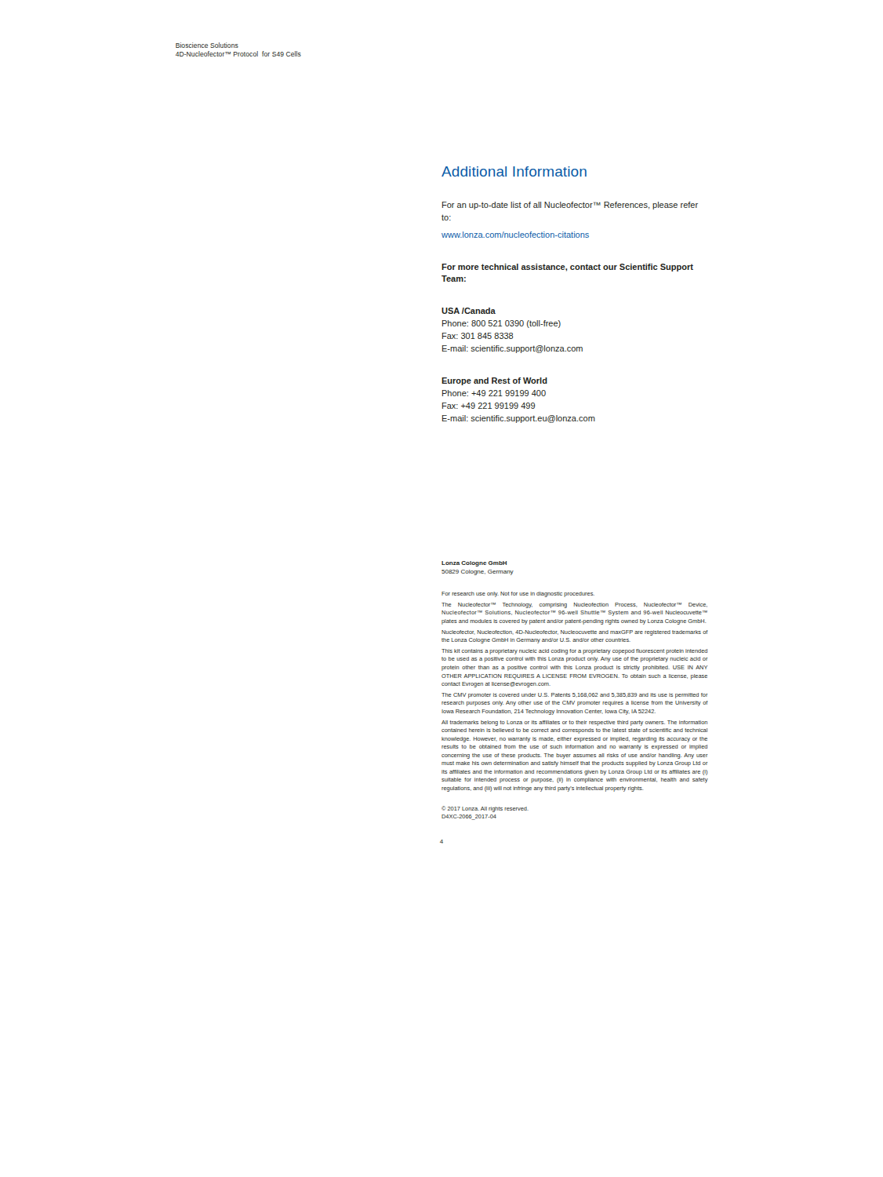Bioscience Solutions
4D-Nucleofector™ Protocol for S49 Cells
Additional Information
For an up-to-date list of all Nucleofector™ References, please refer to:
www.lonza.com/nucleofection-citations
For more technical assistance, contact our Scientific Support Team:
USA /Canada
Phone: 800 521 0390 (toll-free)
Fax: 301 845 8338
E-mail: scientific.support@lonza.com
Europe and Rest of World
Phone: +49 221 99199 400
Fax: +49 221 99199 499
E-mail: scientific.support.eu@lonza.com
Lonza Cologne GmbH
50829 Cologne, Germany
For research use only. Not for use in diagnostic procedures.
The Nucleofector™ Technology, comprising Nucleofection Process, Nucleofector™ Device, Nucleofector™ Solutions, Nucleofector™ 96-well Shuttle™ System and 96-well Nucleocuvette™ plates and modules is covered by patent and/or patent-pending rights owned by Lonza Cologne GmbH.
Nucleofector, Nucleofection, 4D-Nucleofector, Nucleocuvette and maxGFP are registered trademarks of the Lonza Cologne GmbH in Germany and/or U.S. and/or other countries.
This kit contains a proprietary nucleic acid coding for a proprietary copepod fluorescent protein intended to be used as a positive control with this Lonza product only. Any use of the proprietary nucleic acid or protein other than as a positive control with this Lonza product is strictly prohibited. USE IN ANY OTHER APPLICATION REQUIRES A LICENSE FROM EVROGEN. To obtain such a license, please contact Evrogen at license@evrogen.com.
The CMV promoter is covered under U.S. Patents 5,168,062 and 5,385,839 and its use is permitted for research purposes only. Any other use of the CMV promoter requires a license from the University of Iowa Research Foundation, 214 Technology Innovation Center, Iowa City, IA 52242.
All trademarks belong to Lonza or its affiliates or to their respective third party owners. The information contained herein is believed to be correct and corresponds to the latest state of scientific and technical knowledge. However, no warranty is made, either expressed or implied, regarding its accuracy or the results to be obtained from the use of such information and no warranty is expressed or implied concerning the use of these products. The buyer assumes all risks of use and/or handling. Any user must make his own determination and satisfy himself that the products supplied by Lonza Group Ltd or its affiliates and the information and recommendations given by Lonza Group Ltd or its affiliates are (i) suitable for intended process or purpose, (ii) in compliance with environmental, health and safety regulations, and (iii) will not infringe any third party's intellectual property rights.
© 2017 Lonza. All rights reserved.
D4XC-2066_2017-04
4